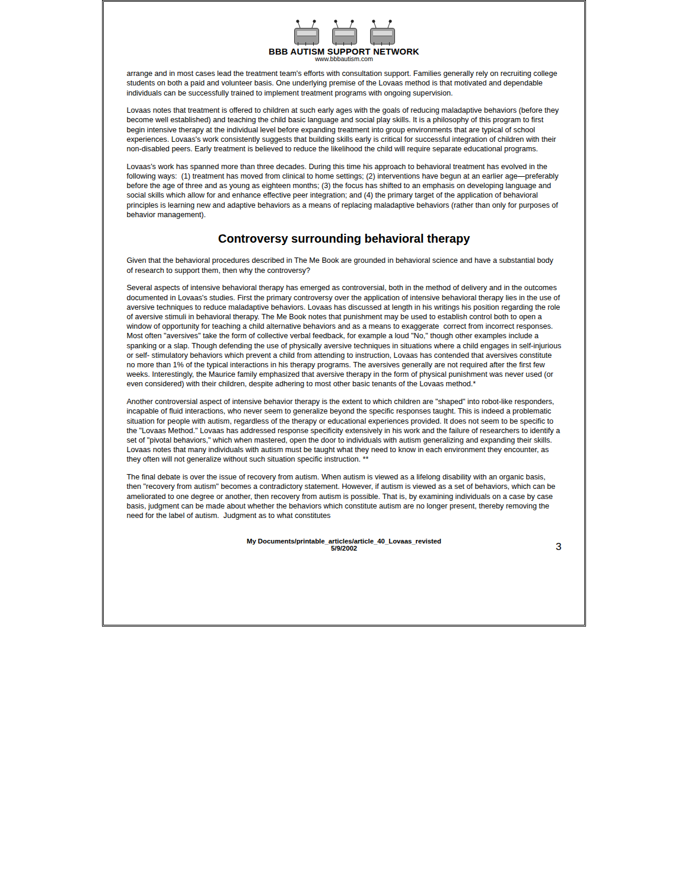BBB AUTISM SUPPORT NETWORK
www.bbbautism.com
arrange and in most cases lead the treatment team's efforts with consultation support. Families generally rely on recruiting college students on both a paid and volunteer basis. One underlying premise of the Lovaas method is that motivated and dependable individuals can be successfully trained to implement treatment programs with ongoing supervision.
Lovaas notes that treatment is offered to children at such early ages with the goals of reducing maladaptive behaviors (before they become well established) and teaching the child basic language and social play skills. It is a philosophy of this program to first begin intensive therapy at the individual level before expanding treatment into group environments that are typical of school experiences. Lovaas's work consistently suggests that building skills early is critical for successful integration of children with their non-disabled peers. Early treatment is believed to reduce the likelihood the child will require separate educational programs.
Lovaas's work has spanned more than three decades. During this time his approach to behavioral treatment has evolved in the following ways: (1) treatment has moved from clinical to home settings; (2) interventions have begun at an earlier age—preferably before the age of three and as young as eighteen months; (3) the focus has shifted to an emphasis on developing language and social skills which allow for and enhance effective peer integration; and (4) the primary target of the application of behavioral principles is learning new and adaptive behaviors as a means of replacing maladaptive behaviors (rather than only for purposes of behavior management).
Controversy surrounding behavioral therapy
Given that the behavioral procedures described in The Me Book are grounded in behavioral science and have a substantial body of research to support them, then why the controversy?
Several aspects of intensive behavioral therapy has emerged as controversial, both in the method of delivery and in the outcomes documented in Lovaas's studies. First the primary controversy over the application of intensive behavioral therapy lies in the use of aversive techniques to reduce maladaptive behaviors. Lovaas has discussed at length in his writings his position regarding the role of aversive stimuli in behavioral therapy. The Me Book notes that punishment may be used to establish control both to open a window of opportunity for teaching a child alternative behaviors and as a means to exaggerate correct from incorrect responses. Most often "aversives" take the form of collective verbal feedback, for example a loud "No," though other examples include a spanking or a slap. Though defending the use of physically aversive techniques in situations where a child engages in self-injurious or self- stimulatory behaviors which prevent a child from attending to instruction, Lovaas has contended that aversives constitute no more than 1% of the typical interactions in his therapy programs. The aversives generally are not required after the first few weeks. Interestingly, the Maurice family emphasized that aversive therapy in the form of physical punishment was never used (or even considered) with their children, despite adhering to most other basic tenants of the Lovaas method.*
Another controversial aspect of intensive behavior therapy is the extent to which children are "shaped" into robot-like responders, incapable of fluid interactions, who never seem to generalize beyond the specific responses taught. This is indeed a problematic situation for people with autism, regardless of the therapy or educational experiences provided. It does not seem to be specific to the "Lovaas Method." Lovaas has addressed response specificity extensively in his work and the failure of researchers to identify a set of "pivotal behaviors," which when mastered, open the door to individuals with autism generalizing and expanding their skills. Lovaas notes that many individuals with autism must be taught what they need to know in each environment they encounter, as they often will not generalize without such situation specific instruction. **
The final debate is over the issue of recovery from autism. When autism is viewed as a lifelong disability with an organic basis, then "recovery from autism" becomes a contradictory statement. However, if autism is viewed as a set of behaviors, which can be ameliorated to one degree or another, then recovery from autism is possible. That is, by examining individuals on a case by case basis, judgment can be made about whether the behaviors which constitute autism are no longer present, thereby removing the need for the label of autism. Judgment as to what constitutes
My Documents/printable_articles/article_40_Lovaas_revisted
5/9/2002 3